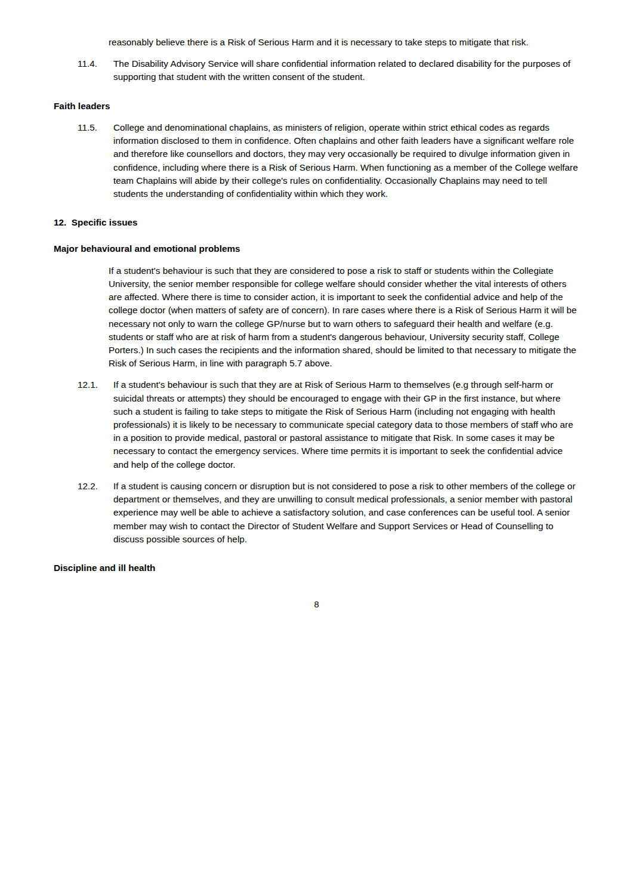reasonably believe there is a Risk of Serious Harm and it is necessary to take steps to mitigate that risk.
11.4.
The Disability Advisory Service will share confidential information related to declared disability for the purposes of supporting that student with the written consent of the student.
Faith leaders
11.5.
College and denominational chaplains, as ministers of religion, operate within strict ethical codes as regards information disclosed to them in confidence. Often chaplains and other faith leaders have a significant welfare role and therefore like counsellors and doctors, they may very occasionally be required to divulge information given in confidence, including where there is a Risk of Serious Harm. When functioning as a member of the College welfare team Chaplains will abide by their college's rules on confidentiality. Occasionally Chaplains may need to tell students the understanding of confidentiality within which they work.
12. Specific issues
Major behavioural and emotional problems
If a student's behaviour is such that they are considered to pose a risk to staff or students within the Collegiate University, the senior member responsible for college welfare should consider whether the vital interests of others are affected. Where there is time to consider action, it is important to seek the confidential advice and help of the college doctor (when matters of safety are of concern). In rare cases where there is a Risk of Serious Harm it will be necessary not only to warn the college GP/nurse but to warn others to safeguard their health and welfare (e.g. students or staff who are at risk of harm from a student's dangerous behaviour, University security staff, College Porters.) In such cases the recipients and the information shared, should be limited to that necessary to mitigate the Risk of Serious Harm, in line with paragraph 5.7 above.
12.1.
If a student's behaviour is such that they are at Risk of Serious Harm to themselves (e.g through self-harm or suicidal threats or attempts) they should be encouraged to engage with their GP in the first instance, but where such a student is failing to take steps to mitigate the Risk of Serious Harm (including not engaging with health professionals) it is likely to be necessary to communicate special category data to those members of staff who are in a position to provide medical, pastoral or pastoral assistance to mitigate that Risk. In some cases it may be necessary to contact the emergency services. Where time permits it is important to seek the confidential advice and help of the college doctor.
12.2.
If a student is causing concern or disruption but is not considered to pose a risk to other members of the college or department or themselves, and they are unwilling to consult medical professionals, a senior member with pastoral experience may well be able to achieve a satisfactory solution, and case conferences can be useful tool. A senior member may wish to contact the Director of Student Welfare and Support Services or Head of Counselling to discuss possible sources of help.
Discipline and ill health
8